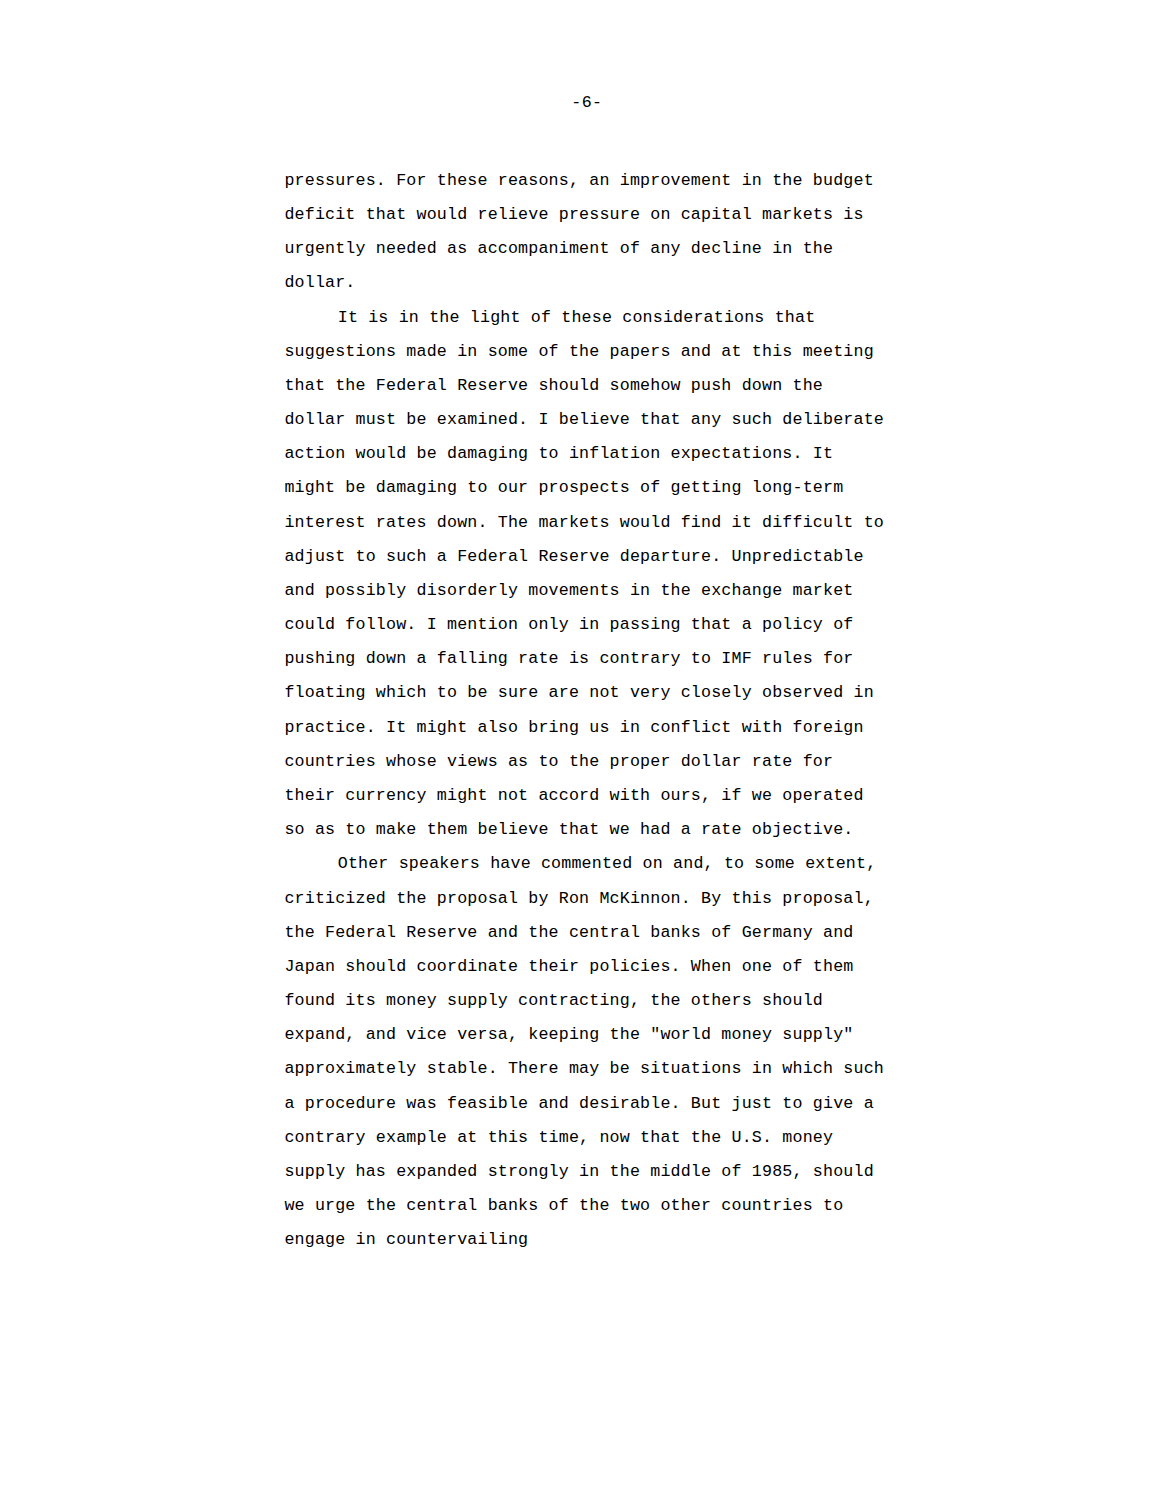-6-
pressures. For these reasons, an improvement in the budget deficit that would relieve pressure on capital markets is urgently needed as accompaniment of any decline in the dollar.
It is in the light of these considerations that suggestions made in some of the papers and at this meeting that the Federal Reserve should somehow push down the dollar must be examined. I believe that any such deliberate action would be damaging to inflation expectations. It might be damaging to our prospects of getting long-term interest rates down. The markets would find it difficult to adjust to such a Federal Reserve departure. Unpredictable and possibly disorderly movements in the exchange market could follow. I mention only in passing that a policy of pushing down a falling rate is contrary to IMF rules for floating which to be sure are not very closely observed in practice. It might also bring us in conflict with foreign countries whose views as to the proper dollar rate for their currency might not accord with ours, if we operated so as to make them believe that we had a rate objective.
Other speakers have commented on and, to some extent, criticized the proposal by Ron McKinnon. By this proposal, the Federal Reserve and the central banks of Germany and Japan should coordinate their policies. When one of them found its money supply contracting, the others should expand, and vice versa, keeping the "world money supply" approximately stable. There may be situations in which such a procedure was feasible and desirable. But just to give a contrary example at this time, now that the U.S. money supply has expanded strongly in the middle of 1985, should we urge the central banks of the two other countries to engage in countervailing